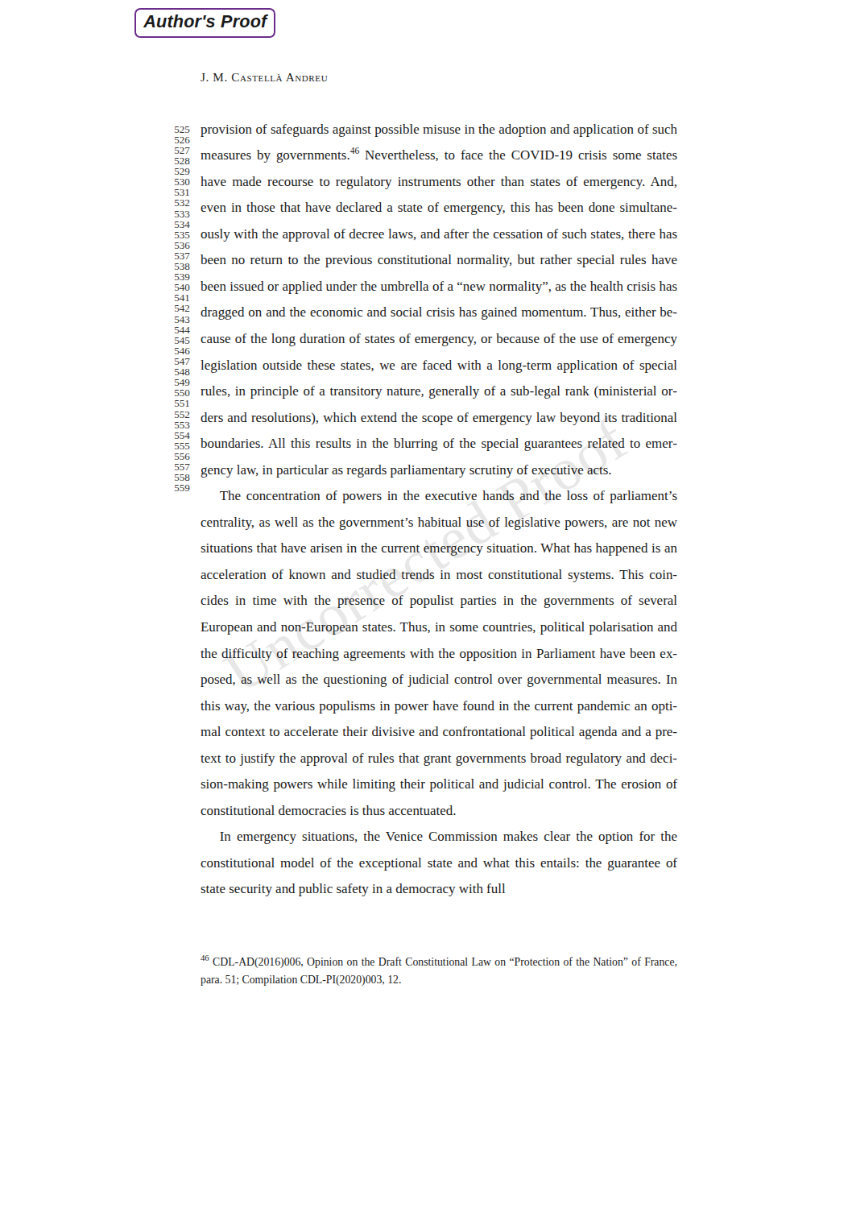Author's Proof
J. M. Castellà Andreu
Uncorrected Proof
525
526
527
528
529
530
531
532
533
534
535
536
537
538
539
540
541
542
543
544
545
546
547
548
549
550
551
552
553
554
555
556
557
558
559
provision of safeguards against possible misuse in the adoption and application of such measures by governments.46 Nevertheless, to face the COVID-19 crisis some states have made recourse to regulatory instruments other than states of emergency. And, even in those that have declared a state of emergency, this has been done simultaneously with the approval of decree laws, and after the cessation of such states, there has been no return to the previous constitutional normality, but rather special rules have been issued or applied under the umbrella of a “new normality”, as the health crisis has dragged on and the economic and social crisis has gained momentum. Thus, either because of the long duration of states of emergency, or because of the use of emergency legislation outside these states, we are faced with a long-term application of special rules, in principle of a transitory nature, generally of a sub-legal rank (ministerial orders and resolutions), which extend the scope of emergency law beyond its traditional boundaries. All this results in the blurring of the special guarantees related to emergency law, in particular as regards parliamentary scrutiny of executive acts.
The concentration of powers in the executive hands and the loss of parliament’s centrality, as well as the government’s habitual use of legislative powers, are not new situations that have arisen in the current emergency situation. What has happened is an acceleration of known and studied trends in most constitutional systems. This coincides in time with the presence of populist parties in the governments of several European and non-European states. Thus, in some countries, political polarisation and the difficulty of reaching agreements with the opposition in Parliament have been exposed, as well as the questioning of judicial control over governmental measures. In this way, the various populisms in power have found in the current pandemic an optimal context to accelerate their divisive and confrontational political agenda and a pretext to justify the approval of rules that grant governments broad regulatory and decision-making powers while limiting their political and judicial control. The erosion of constitutional democracies is thus accentuated.
In emergency situations, the Venice Commission makes clear the option for the constitutional model of the exceptional state and what this entails: the guarantee of state security and public safety in a democracy with full
46 CDL-AD(2016)006, Opinion on the Draft Constitutional Law on “Protection of the Nation” of France, para. 51; Compilation CDL-PI(2020)003, 12.